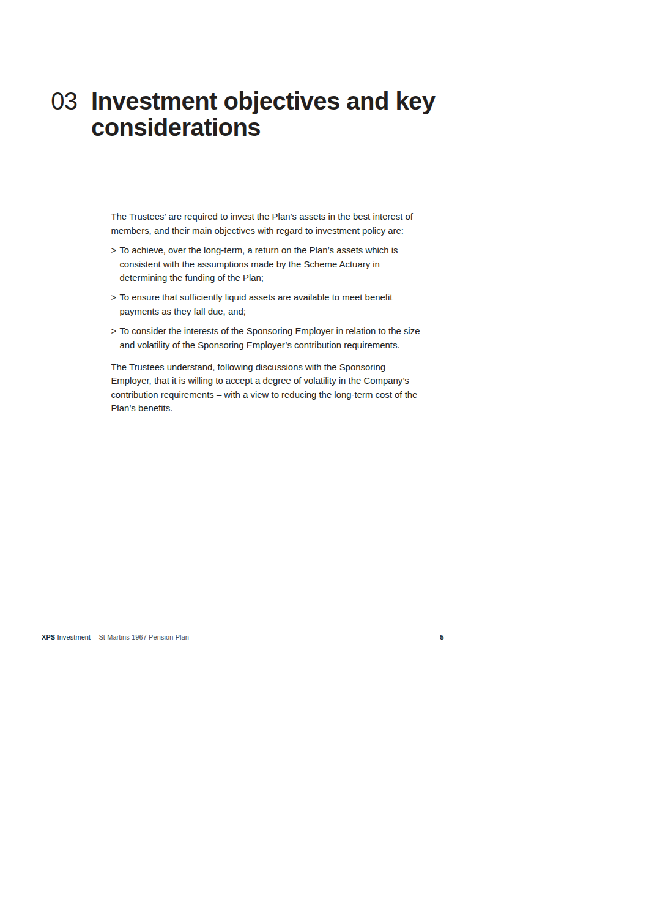03
Investment objectives and key considerations
The Trustees’ are required to invest the Plan’s assets in the best interest of members, and their main objectives with regard to investment policy are:
To achieve, over the long-term, a return on the Plan’s assets which is consistent with the assumptions made by the Scheme Actuary in determining the funding of the Plan;
To ensure that sufficiently liquid assets are available to meet benefit payments as they fall due, and;
To consider the interests of the Sponsoring Employer in relation to the size and volatility of the Sponsoring Employer’s contribution requirements.
The Trustees understand, following discussions with the Sponsoring Employer, that it is willing to accept a degree of volatility in the Company’s contribution requirements – with a view to reducing the long-term cost of the Plan’s benefits.
XPS Investment St Martins 1967 Pension Plan
5